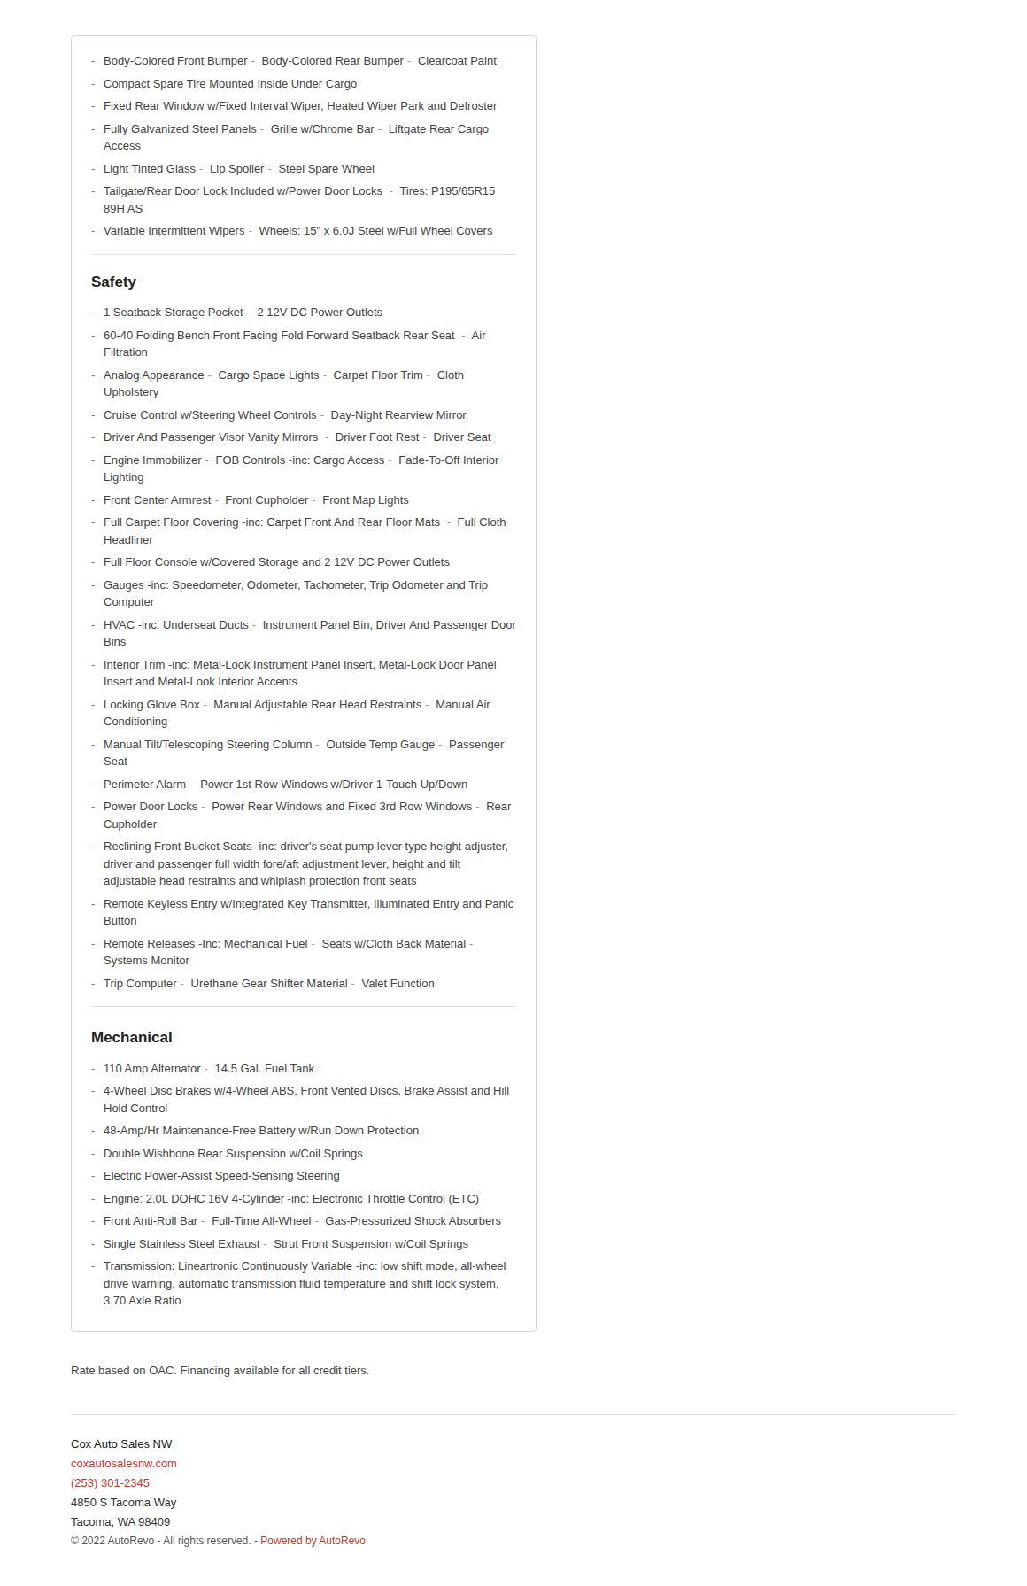Body-Colored Front Bumper- Body-Colored Rear Bumper- Clearcoat Paint
Compact Spare Tire Mounted Inside Under Cargo
Fixed Rear Window w/Fixed Interval Wiper, Heated Wiper Park and Defroster
Fully Galvanized Steel Panels- Grille w/Chrome Bar- Liftgate Rear Cargo Access
Light Tinted Glass- Lip Spoiler- Steel Spare Wheel
Tailgate/Rear Door Lock Included w/Power Door Locks - Tires: P195/65R15 89H AS
Variable Intermittent Wipers- Wheels: 15" x 6.0J Steel w/Full Wheel Covers
Safety
1 Seatback Storage Pocket- 2 12V DC Power Outlets
60-40 Folding Bench Front Facing Fold Forward Seatback Rear Seat - Air Filtration
Analog Appearance- Cargo Space Lights- Carpet Floor Trim- Cloth Upholstery
Cruise Control w/Steering Wheel Controls- Day-Night Rearview Mirror
Driver And Passenger Visor Vanity Mirrors - Driver Foot Rest- Driver Seat
Engine Immobilizer- FOB Controls -inc: Cargo Access- Fade-To-Off Interior Lighting
Front Center Armrest- Front Cupholder- Front Map Lights
Full Carpet Floor Covering -inc: Carpet Front And Rear Floor Mats - Full Cloth Headliner
Full Floor Console w/Covered Storage and 2 12V DC Power Outlets
Gauges -inc: Speedometer, Odometer, Tachometer, Trip Odometer and Trip Computer
HVAC -inc: Underseat Ducts- Instrument Panel Bin, Driver And Passenger Door Bins
Interior Trim -inc: Metal-Look Instrument Panel Insert, Metal-Look Door Panel Insert and Metal-Look Interior Accents
Locking Glove Box- Manual Adjustable Rear Head Restraints- Manual Air Conditioning
Manual Tilt/Telescoping Steering Column- Outside Temp Gauge- Passenger Seat
Perimeter Alarm- Power 1st Row Windows w/Driver 1-Touch Up/Down
Power Door Locks- Power Rear Windows and Fixed 3rd Row Windows- Rear Cupholder
Reclining Front Bucket Seats -inc: driver's seat pump lever type height adjuster, driver and passenger full width fore/aft adjustment lever, height and tilt adjustable head restraints and whiplash protection front seats
Remote Keyless Entry w/Integrated Key Transmitter, Illuminated Entry and Panic Button
Remote Releases -Inc: Mechanical Fuel- Seats w/Cloth Back Material- Systems Monitor
Trip Computer- Urethane Gear Shifter Material- Valet Function
Mechanical
110 Amp Alternator- 14.5 Gal. Fuel Tank
4-Wheel Disc Brakes w/4-Wheel ABS, Front Vented Discs, Brake Assist and Hill Hold Control
48-Amp/Hr Maintenance-Free Battery w/Run Down Protection
Double Wishbone Rear Suspension w/Coil Springs
Electric Power-Assist Speed-Sensing Steering
Engine: 2.0L DOHC 16V 4-Cylinder -inc: Electronic Throttle Control (ETC)
Front Anti-Roll Bar- Full-Time All-Wheel- Gas-Pressurized Shock Absorbers
Single Stainless Steel Exhaust- Strut Front Suspension w/Coil Springs
Transmission: Lineartronic Continuously Variable -inc: low shift mode, all-wheel drive warning, automatic transmission fluid temperature and shift lock system, 3.70 Axle Ratio
Rate based on OAC. Financing available for all credit tiers.
Cox Auto Sales NW
coxautosalesnw.com
(253) 301-2345
4850 S Tacoma Way
Tacoma, WA 98409
© 2022 AutoRevo - All rights reserved. - Powered by AutoRevo